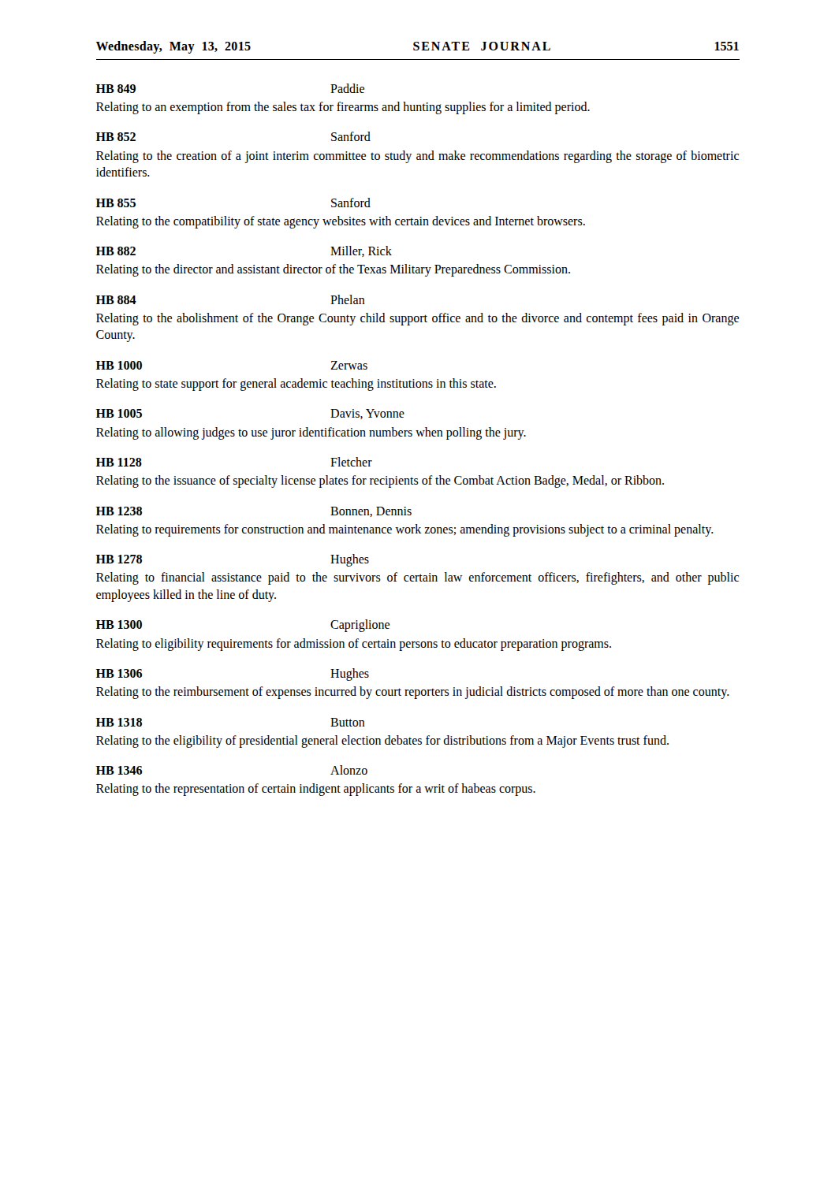Wednesday, May 13, 2015 SENATE JOURNAL 1551
HB 849 Paddie
Relating to an exemption from the sales tax for firearms and hunting supplies for a limited period.
HB 852 Sanford
Relating to the creation of a joint interim committee to study and make recommendations regarding the storage of biometric identifiers.
HB 855 Sanford
Relating to the compatibility of state agency websites with certain devices and Internet browsers.
HB 882 Miller, Rick
Relating to the director and assistant director of the Texas Military Preparedness Commission.
HB 884 Phelan
Relating to the abolishment of the Orange County child support office and to the divorce and contempt fees paid in Orange County.
HB 1000 Zerwas
Relating to state support for general academic teaching institutions in this state.
HB 1005 Davis, Yvonne
Relating to allowing judges to use juror identification numbers when polling the jury.
HB 1128 Fletcher
Relating to the issuance of specialty license plates for recipients of the Combat Action Badge, Medal, or Ribbon.
HB 1238 Bonnen, Dennis
Relating to requirements for construction and maintenance work zones; amending provisions subject to a criminal penalty.
HB 1278 Hughes
Relating to financial assistance paid to the survivors of certain law enforcement officers, firefighters, and other public employees killed in the line of duty.
HB 1300 Capriglione
Relating to eligibility requirements for admission of certain persons to educator preparation programs.
HB 1306 Hughes
Relating to the reimbursement of expenses incurred by court reporters in judicial districts composed of more than one county.
HB 1318 Button
Relating to the eligibility of presidential general election debates for distributions from a Major Events trust fund.
HB 1346 Alonzo
Relating to the representation of certain indigent applicants for a writ of habeas corpus.